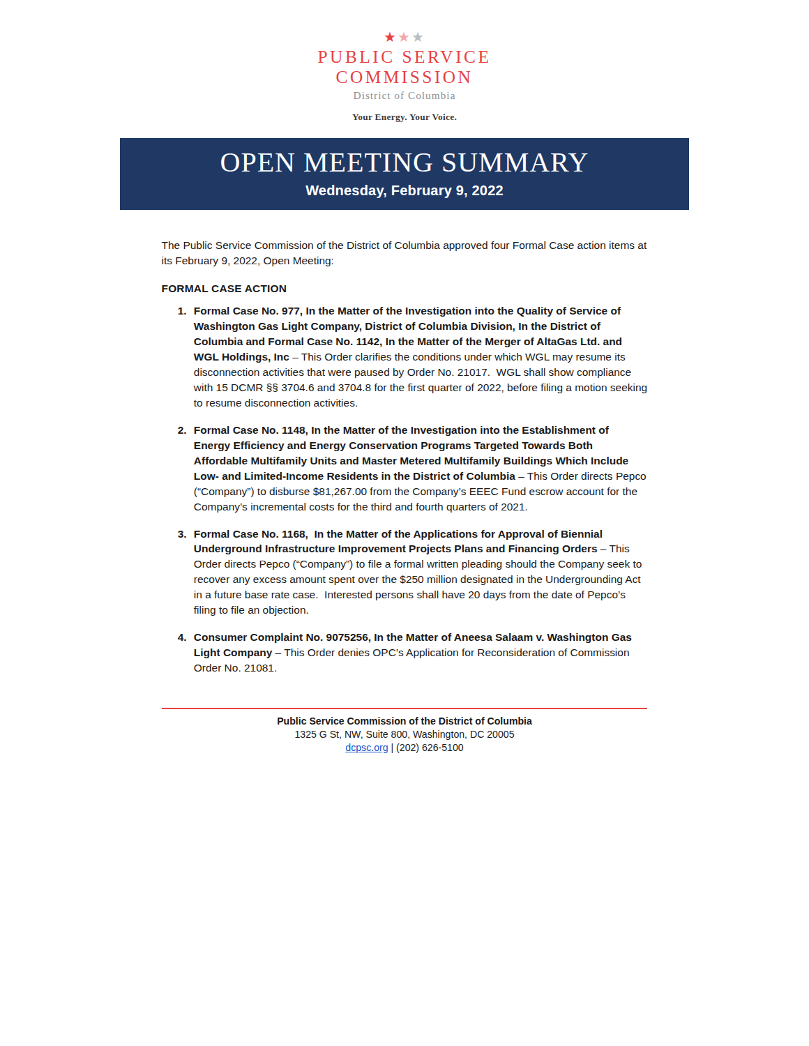★★★
PUBLIC SERVICE
COMMISSION
District of Columbia
Your Energy. Your Voice.
OPEN MEETING SUMMARY
Wednesday, February 9, 2022
The Public Service Commission of the District of Columbia approved four Formal Case action items at its February 9, 2022, Open Meeting:
FORMAL CASE ACTION
Formal Case No. 977, In the Matter of the Investigation into the Quality of Service of Washington Gas Light Company, District of Columbia Division, In the District of Columbia and Formal Case No. 1142, In the Matter of the Merger of AltaGas Ltd. and WGL Holdings, Inc – This Order clarifies the conditions under which WGL may resume its disconnection activities that were paused by Order No. 21017. WGL shall show compliance with 15 DCMR §§ 3704.6 and 3704.8 for the first quarter of 2022, before filing a motion seeking to resume disconnection activities.
Formal Case No. 1148, In the Matter of the Investigation into the Establishment of Energy Efficiency and Energy Conservation Programs Targeted Towards Both Affordable Multifamily Units and Master Metered Multifamily Buildings Which Include Low- and Limited-Income Residents in the District of Columbia – This Order directs Pepco (“Company”) to disburse $81,267.00 from the Company’s EEEC Fund escrow account for the Company’s incremental costs for the third and fourth quarters of 2021.
Formal Case No. 1168, In the Matter of the Applications for Approval of Biennial Underground Infrastructure Improvement Projects Plans and Financing Orders – This Order directs Pepco (“Company”) to file a formal written pleading should the Company seek to recover any excess amount spent over the $250 million designated in the Undergrounding Act in a future base rate case. Interested persons shall have 20 days from the date of Pepco’s filing to file an objection.
Consumer Complaint No. 9075256, In the Matter of Aneesa Salaam v. Washington Gas Light Company – This Order denies OPC’s Application for Reconsideration of Commission Order No. 21081.
Public Service Commission of the District of Columbia
1325 G St, NW, Suite 800, Washington, DC 20005
dcpsc.org | (202) 626-5100